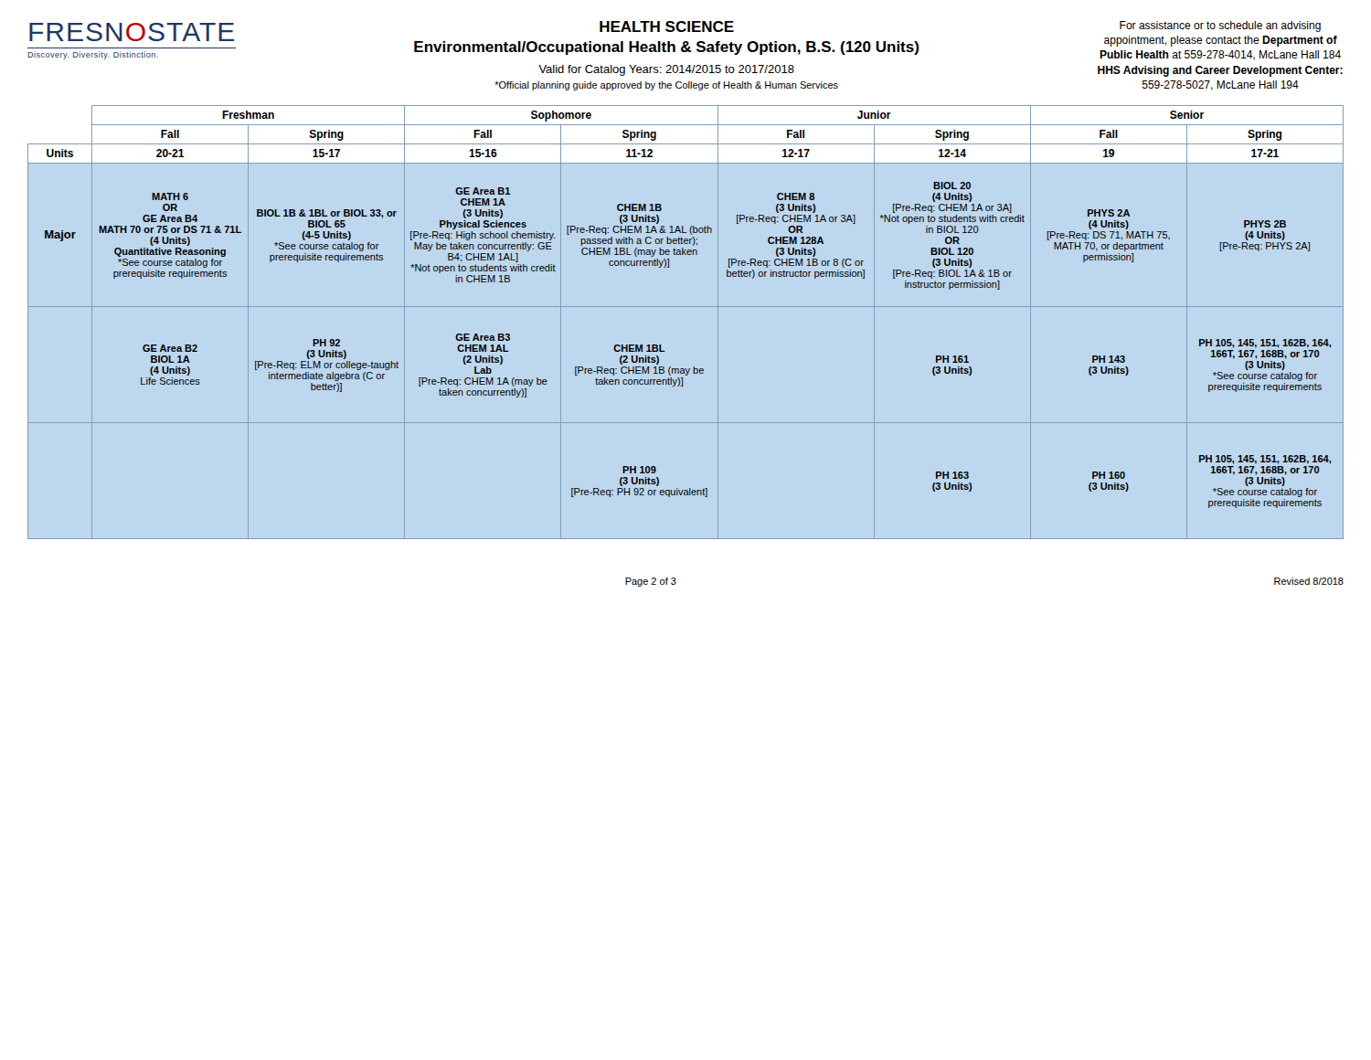FRESN OSTATE
Discovery. Diversity. Distinction.
HEALTH SCIENCE
Environmental/Occupational Health & Safety Option, B.S. (120 Units)
Valid for Catalog Years: 2014/2015 to 2017/2018
*Official planning guide approved by the College of Health & Human Services
For assistance or to schedule an advising appointment, please contact the Department of Public Health at 559-278-4014, McLane Hall 184
HHS Advising and Career Development Center: 559-278-5027, McLane Hall 194
| | Freshman | Sophomore | Junior | Senior |
| --- | --- | --- | --- | --- |
| | Fall | Spring | Fall | Spring | Fall | Spring | Fall | Spring |
| Units | 20-21 | 15-17 | 15-16 | 11-12 | 12-17 | 12-14 | 19 | 17-21 |
| Major | MATH 6 OR GE Area B4 MATH 70 or 75 or DS 71 & 71L (4 Units) Quantitative Reasoning *See course catalog for prerequisite requirements | BIOL 1B & 1BL or BIOL 33, or BIOL 65 (4-5 Units) *See course catalog for prerequisite requirements | GE Area B1 CHEM 1A (3 Units) Physical Sciences [Pre-Req: High school chemistry. May be taken concurrently: GE B4; CHEM 1AL] *Not open to students with credit in CHEM 1B | CHEM 1B (3 Units) [Pre-Req: CHEM 1A & 1AL (both passed with a C or better); CHEM 1BL (may be taken concurrently)] | CHEM 8 (3 Units) [Pre-Req: CHEM 1A or 3A] OR CHEM 128A (3 Units) [Pre-Req: CHEM 1B or 8 (C or better) or instructor permission] | BIOL 20 (4 Units) [Pre-Req: CHEM 1A or 3A] *Not open to students with credit in BIOL 120 OR BIOL 120 (3 Units) [Pre-Req: BIOL 1A & 1B or instructor permission] | PHYS 2A (4 Units) [Pre-Req: DS 71, MATH 75, MATH 70, or department permission] | PHYS 2B (4 Units) [Pre-Req: PHYS 2A] |
| | GE Area B2 BIOL 1A (4 Units) Life Sciences | PH 92 (3 Units) [Pre-Req: ELM or college-taught intermediate algebra (C or better)] | GE Area B3 CHEM 1AL (2 Units) Lab [Pre-Req: CHEM 1A (may be taken concurrently)] | CHEM 1BL (2 Units) [Pre-Req: CHEM 1B (may be taken concurrently)] | | PH 161 (3 Units) | PH 143 (3 Units) | PH 105, 145, 151, 162B, 164, 166T, 167, 168B, or 170 (3 Units) *See course catalog for prerequisite requirements |
| | | | | PH 109 (3 Units) [Pre-Req: PH 92 or equivalent] | | PH 163 (3 Units) | PH 160 (3 Units) | PH 105, 145, 151, 162B, 164, 166T, 167, 168B, or 170 (3 Units) *See course catalog for prerequisite requirements |
Page 2 of 3
Revised 8/2018